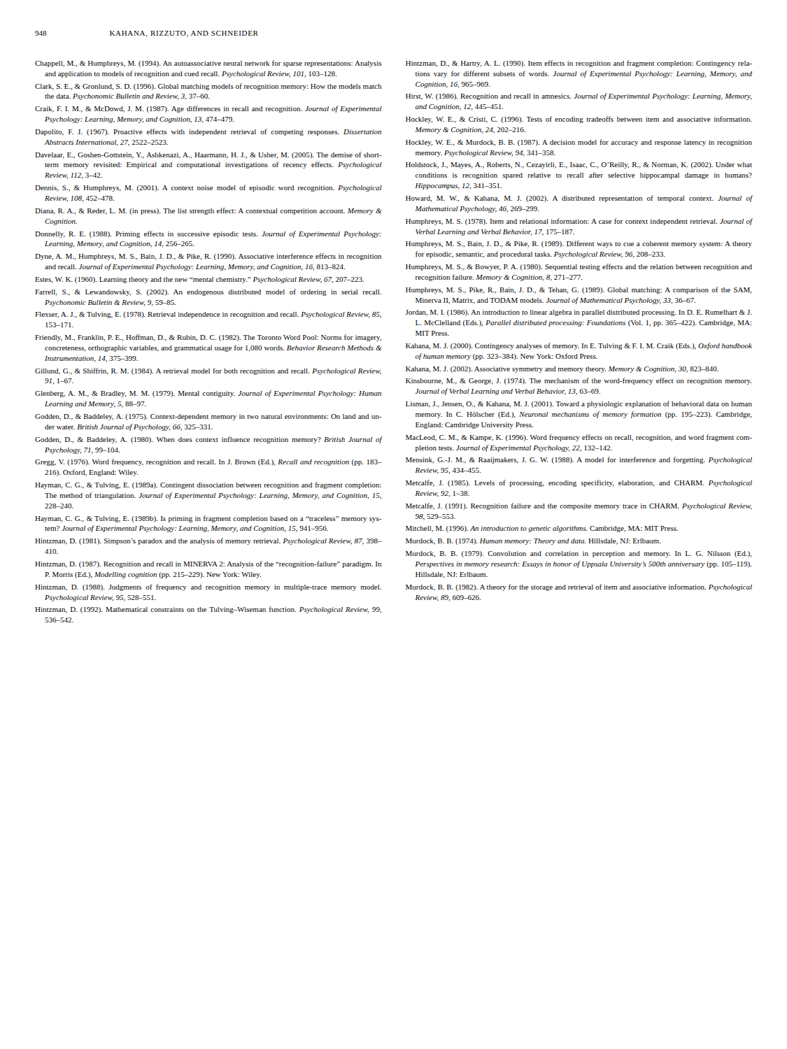948 KAHANA, RIZZUTO, AND SCHNEIDER
Chappell, M., & Humphreys, M. (1994). An autoassociative neural network for sparse representations: Analysis and application to models of recognition and cued recall. Psychological Review, 101, 103–128.
Clark, S. E., & Gronlund, S. D. (1996). Global matching models of recognition memory: How the models match the data. Psychonomic Bulletin and Review, 3, 37–60.
Craik, F. I. M., & McDowd, J. M. (1987). Age differences in recall and recognition. Journal of Experimental Psychology: Learning, Memory, and Cognition, 13, 474–479.
Dapolito, F. J. (1967). Proactive effects with independent retrieval of competing responses. Dissertation Abstracts International, 27, 2522–2523.
Davelaar, E., Goshen-Gottstein, Y., Ashkenazi, A., Haarmann, H. J., & Usher, M. (2005). The demise of short-term memory revisited: Empirical and computational investigations of recency effects. Psychological Review, 112, 3–42.
Dennis, S., & Humphreys, M. (2001). A context noise model of episodic word recognition. Psychological Review, 108, 452–478.
Diana, R. A., & Reder, L. M. (in press). The list strength effect: A contextual competition account. Memory & Cognition.
Donnelly, R. E. (1988). Priming effects in successive episodic tests. Journal of Experimental Psychology: Learning, Memory, and Cognition, 14, 256–265.
Dyne, A. M., Humphreys, M. S., Bain, J. D., & Pike, R. (1990). Associative interference effects in recognition and recall. Journal of Experimental Psychology: Learning, Memory, and Cognition, 16, 813–824.
Estes, W. K. (1960). Learning theory and the new “mental chemistry.” Psychological Review, 67, 207–223.
Farrell, S., & Lewandowsky, S. (2002). An endogenous distributed model of ordering in serial recall. Psychonomic Bulletin & Review, 9, 59–85.
Flexser, A. J., & Tulving, E. (1978). Retrieval independence in recognition and recall. Psychological Review, 85, 153–171.
Friendly, M., Franklin, P. E., Hoffman, D., & Rubin, D. C. (1982). The Toronto Word Pool: Norms for imagery, concreteness, orthographic variables, and grammatical usage for 1,080 words. Behavior Research Methods & Instrumentation, 14, 375–399.
Gillund, G., & Shiffrin, R. M. (1984). A retrieval model for both recognition and recall. Psychological Review, 91, 1–67.
Glenberg, A. M., & Bradley, M. M. (1979). Mental contiguity. Journal of Experimental Psychology: Human Learning and Memory, 5, 88–97.
Godden, D., & Baddeley, A. (1975). Context-dependent memory in two natural environments: On land and under water. British Journal of Psychology, 66, 325–331.
Godden, D., & Baddeley, A. (1980). When does context influence recognition memory? British Journal of Psychology, 71, 99–104.
Gregg, V. (1976). Word frequency, recognition and recall. In J. Brown (Ed.), Recall and recognition (pp. 183–216). Oxford, England: Wiley.
Hayman, C. G., & Tulving, E. (1989a). Contingent dissociation between recognition and fragment completion: The method of triangulation. Journal of Experimental Psychology: Learning, Memory, and Cognition, 15, 228–240.
Hayman, C. G., & Tulving, E. (1989b). Is priming in fragment completion based on a “traceless” memory system? Journal of Experimental Psychology: Learning, Memory, and Cognition, 15, 941–956.
Hintzman, D. (1981). Simpson’s paradox and the analysis of memory retrieval. Psychological Review, 87, 398–410.
Hintzman, D. (1987). Recognition and recall in MINERVA 2: Analysis of the “recognition-failure” paradigm. In P. Morris (Ed.), Modelling cognition (pp. 215–229). New York: Wiley.
Hintzman, D. (1988). Judgments of frequency and recognition memory in multiple-trace memory model. Psychological Review, 95, 528–551.
Hintzman, D. (1992). Mathematical constraints on the Tulving–Wiseman function. Psychological Review, 99, 536–542.
Hintzman, D., & Hartry, A. L. (1990). Item effects in recognition and fragment completion: Contingency relations vary for different subsets of words. Journal of Experimental Psychology: Learning, Memory, and Cognition, 16, 965–969.
Hirst, W. (1986). Recognition and recall in amnesics. Journal of Experimental Psychology: Learning, Memory, and Cognition, 12, 445–451.
Hockley, W. E., & Cristi, C. (1996). Tests of encoding tradeoffs between item and associative information. Memory & Cognition, 24, 202–216.
Hockley, W. E., & Murdock, B. B. (1987). A decision model for accuracy and response latency in recognition memory. Psychological Review, 94, 341–358.
Holdstock, J., Mayes, A., Roberts, N., Cezayirli, E., Isaac, C., O’Reilly, R., & Norman, K. (2002). Under what conditions is recognition spared relative to recall after selective hippocampal damage in humans? Hippocampus, 12, 341–351.
Howard, M. W., & Kahana, M. J. (2002). A distributed representation of temporal context. Journal of Mathematical Psychology, 46, 269–299.
Humphreys, M. S. (1978). Item and relational information: A case for context independent retrieval. Journal of Verbal Learning and Verbal Behavior, 17, 175–187.
Humphreys, M. S., Bain, J. D., & Pike, R. (1989). Different ways to cue a coherent memory system: A theory for episodic, semantic, and procedural tasks. Psychological Review, 96, 208–233.
Humphreys, M. S., & Bowyer, P. A. (1980). Sequential testing effects and the relation between recognition and recognition failure. Memory & Cognition, 8, 271–277.
Humphreys, M. S., Pike, R., Bain, J. D., & Tehan, G. (1989). Global matching: A comparison of the SAM, Minerva II, Matrix, and TODAM models. Journal of Mathematical Psychology, 33, 36–67.
Jordan, M. I. (1986). An introduction to linear algebra in parallel distributed processing. In D. E. Rumelhart & J. L. McClelland (Eds.), Parallel distributed processing: Foundations (Vol. 1, pp. 365–422). Cambridge, MA: MIT Press.
Kahana, M. J. (2000). Contingency analyses of memory. In E. Tulving & F. I. M. Craik (Eds.), Oxford handbook of human memory (pp. 323–384). New York: Oxford Press.
Kahana, M. J. (2002). Associative symmetry and memory theory. Memory & Cognition, 30, 823–840.
Kinsbourne, M., & George, J. (1974). The mechanism of the word-frequency effect on recognition memory. Journal of Verbal Learning and Verbal Behavior, 13, 63–69.
Lisman, J., Jensen, O., & Kahana, M. J. (2001). Toward a physiologic explanation of behavioral data on human memory. In C. Hölscher (Ed.), Neuronal mechanisms of memory formation (pp. 195–223). Cambridge, England: Cambridge University Press.
MacLeod, C. M., & Kampe, K. (1996). Word frequency effects on recall, recognition, and word fragment completion tests. Journal of Experimental Psychology, 22, 132–142.
Mensink, G.-J. M., & Raaijmakers, J. G. W. (1988). A model for interference and forgetting. Psychological Review, 95, 434–455.
Metcalfe, J. (1985). Levels of processing, encoding specificity, elaboration, and CHARM. Psychological Review, 92, 1–38.
Metcalfe, J. (1991). Recognition failure and the composite memory trace in CHARM. Psychological Review, 98, 529–553.
Mitchell, M. (1996). An introduction to genetic algorithms. Cambridge, MA: MIT Press.
Murdock, B. B. (1974). Human memory: Theory and data. Hillsdale, NJ: Erlbaum.
Murdock, B. B. (1979). Convolution and correlation in perception and memory. In L. G. Nilsson (Ed.), Perspectives in memory research: Essays in honor of Uppsala University’s 500th anniversary (pp. 105–119). Hillsdale, NJ: Erlbaum.
Murdock, B. B. (1982). A theory for the storage and retrieval of item and associative information. Psychological Review, 89, 609–626.